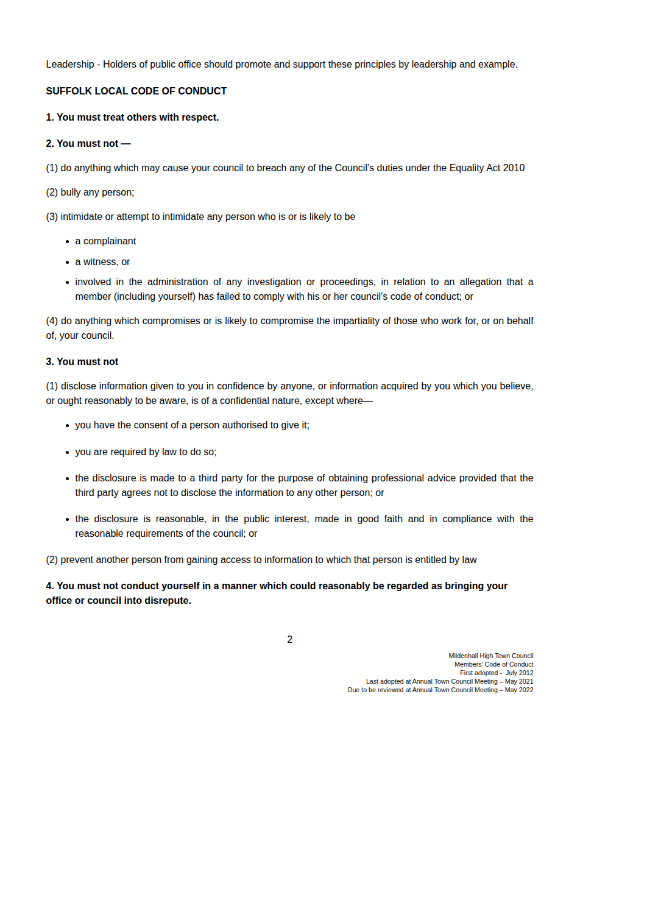Leadership - Holders of public office should promote and support these principles by leadership and example.
SUFFOLK LOCAL CODE OF CONDUCT
1. You must treat others with respect.
2. You must not —
(1) do anything which may cause your council to breach any of the Council's duties under the Equality Act 2010
(2) bully any person;
(3) intimidate or attempt to intimidate any person who is or is likely to be
a complainant
a witness, or
involved in the administration of any investigation or proceedings, in relation to an allegation that a member (including yourself) has failed to comply with his or her council's code of conduct; or
(4) do anything which compromises or is likely to compromise the impartiality of those who work for, or on behalf of, your council.
3. You must not
(1) disclose information given to you in confidence by anyone, or information acquired by you which you believe, or ought reasonably to be aware, is of a confidential nature, except where—
you have the consent of a person authorised to give it;
you are required by law to do so;
the disclosure is made to a third party for the purpose of obtaining professional advice provided that the third party agrees not to disclose the information to any other person; or
the disclosure is reasonable, in the public interest, made in good faith and in compliance with the reasonable requirements of the council; or
(2) prevent another person from gaining access to information to which that person is entitled by law
4. You must not conduct yourself in a manner which could reasonably be regarded as bringing your office or council into disrepute.
2
Mildenhall High Town Council
Members' Code of Conduct
First adopted - July 2012
Last adopted at Annual Town Council Meeting – May 2021
Due to be reviewed at Annual Town Council Meeting – May 2022